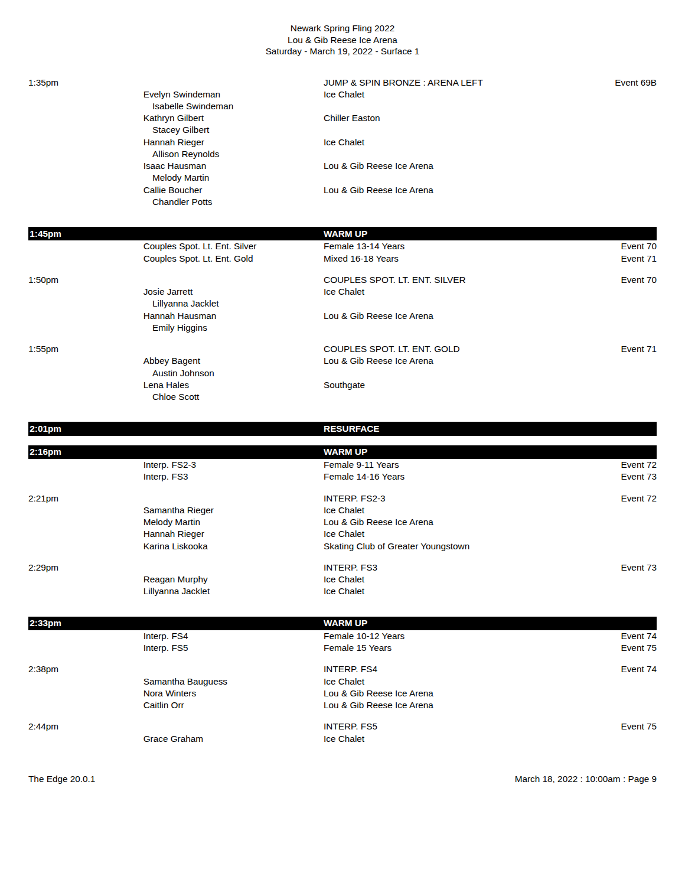Newark Spring Fling 2022
Lou & Gib Reese Ice Arena
Saturday - March 19, 2022 - Surface 1
| 1:35pm | | JUMP & SPIN BRONZE : ARENA LEFT | Event 69B |
| | Evelyn Swindeman | Ice Chalet | |
| | Isabelle Swindeman | | |
| | Kathryn Gilbert | Chiller Easton | |
| | Stacey Gilbert | | |
| | Hannah Rieger | Ice Chalet | |
| | Allison Reynolds | | |
| | Isaac Hausman | Lou & Gib Reese Ice Arena | |
| | Melody Martin | | |
| | Callie Boucher | Lou & Gib Reese Ice Arena | |
| | Chandler Potts | | |
| 1:45pm | | WARM UP | |
| | Couples Spot. Lt. Ent. Silver | Female 13-14 Years | Event 70 |
| | Couples Spot. Lt. Ent. Gold | Mixed 16-18 Years | Event 71 |
| 1:50pm | | COUPLES SPOT. LT. ENT. SILVER | Event 70 |
| | Josie Jarrett | Ice Chalet | |
| | Lillyanna Jacklet | | |
| | Hannah Hausman | Lou & Gib Reese Ice Arena | |
| | Emily Higgins | | |
| 1:55pm | | COUPLES SPOT. LT. ENT. GOLD | Event 71 |
| | Abbey Bagent | Lou & Gib Reese Ice Arena | |
| | Austin Johnson | | |
| | Lena Hales | Southgate | |
| | Chloe Scott | | |
| 2:01pm | | RESURFACE | |
| 2:16pm | | WARM UP | |
| | Interp. FS2-3 | Female 9-11 Years | Event 72 |
| | Interp. FS3 | Female 14-16 Years | Event 73 |
| 2:21pm | | INTERP. FS2-3 | Event 72 |
| | Samantha Rieger | Ice Chalet | |
| | Melody Martin | Lou & Gib Reese Ice Arena | |
| | Hannah Rieger | Ice Chalet | |
| | Karina Liskooka | Skating Club of Greater Youngstown | |
| 2:29pm | | INTERP. FS3 | Event 73 |
| | Reagan Murphy | Ice Chalet | |
| | Lillyanna Jacklet | Ice Chalet | |
| 2:33pm | | WARM UP | |
| | Interp. FS4 | Female 10-12 Years | Event 74 |
| | Interp. FS5 | Female 15 Years | Event 75 |
| 2:38pm | | INTERP. FS4 | Event 74 |
| | Samantha Bauguess | Ice Chalet | |
| | Nora Winters | Lou & Gib Reese Ice Arena | |
| | Caitlin Orr | Lou & Gib Reese Ice Arena | |
| 2:44pm | | INTERP. FS5 | Event 75 |
| | Grace Graham | Ice Chalet | |
The Edge 20.0.1
March 18, 2022 : 10:00am : Page 9